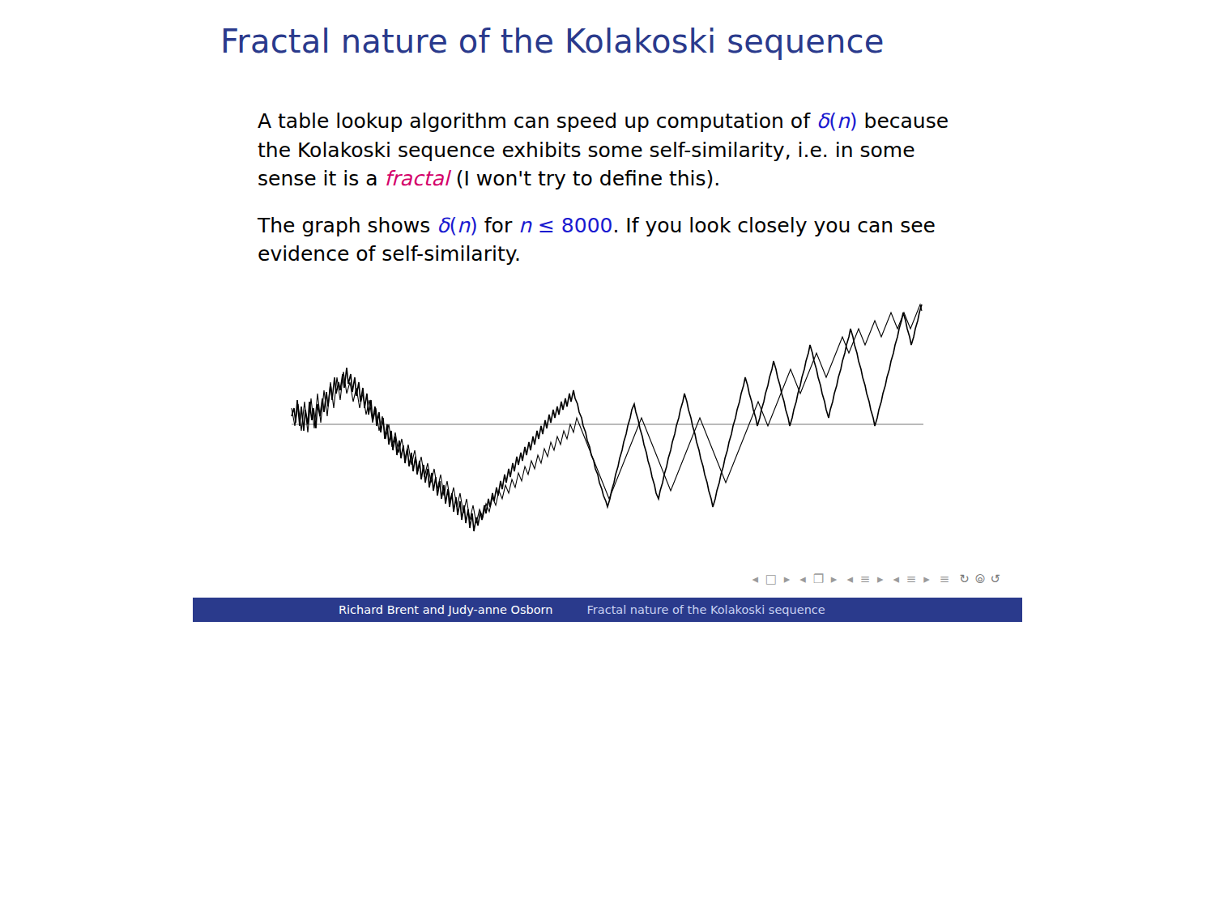Fractal nature of the Kolakoski sequence
A table lookup algorithm can speed up computation of δ(n) because the Kolakoski sequence exhibits some self-similarity, i.e. in some sense it is a fractal (I won't try to define this).
The graph shows δ(n) for n ≤ 8000. If you look closely you can see evidence of self-similarity.
◂ □ ▸ ◂ ❐ ▸ ◂ ≡ ▸ ◂ ≡ ▸ ≡ ↻ ⦾ ↺
Richard Brent and Judy-anne Osborn
Fractal nature of the Kolakoski sequence